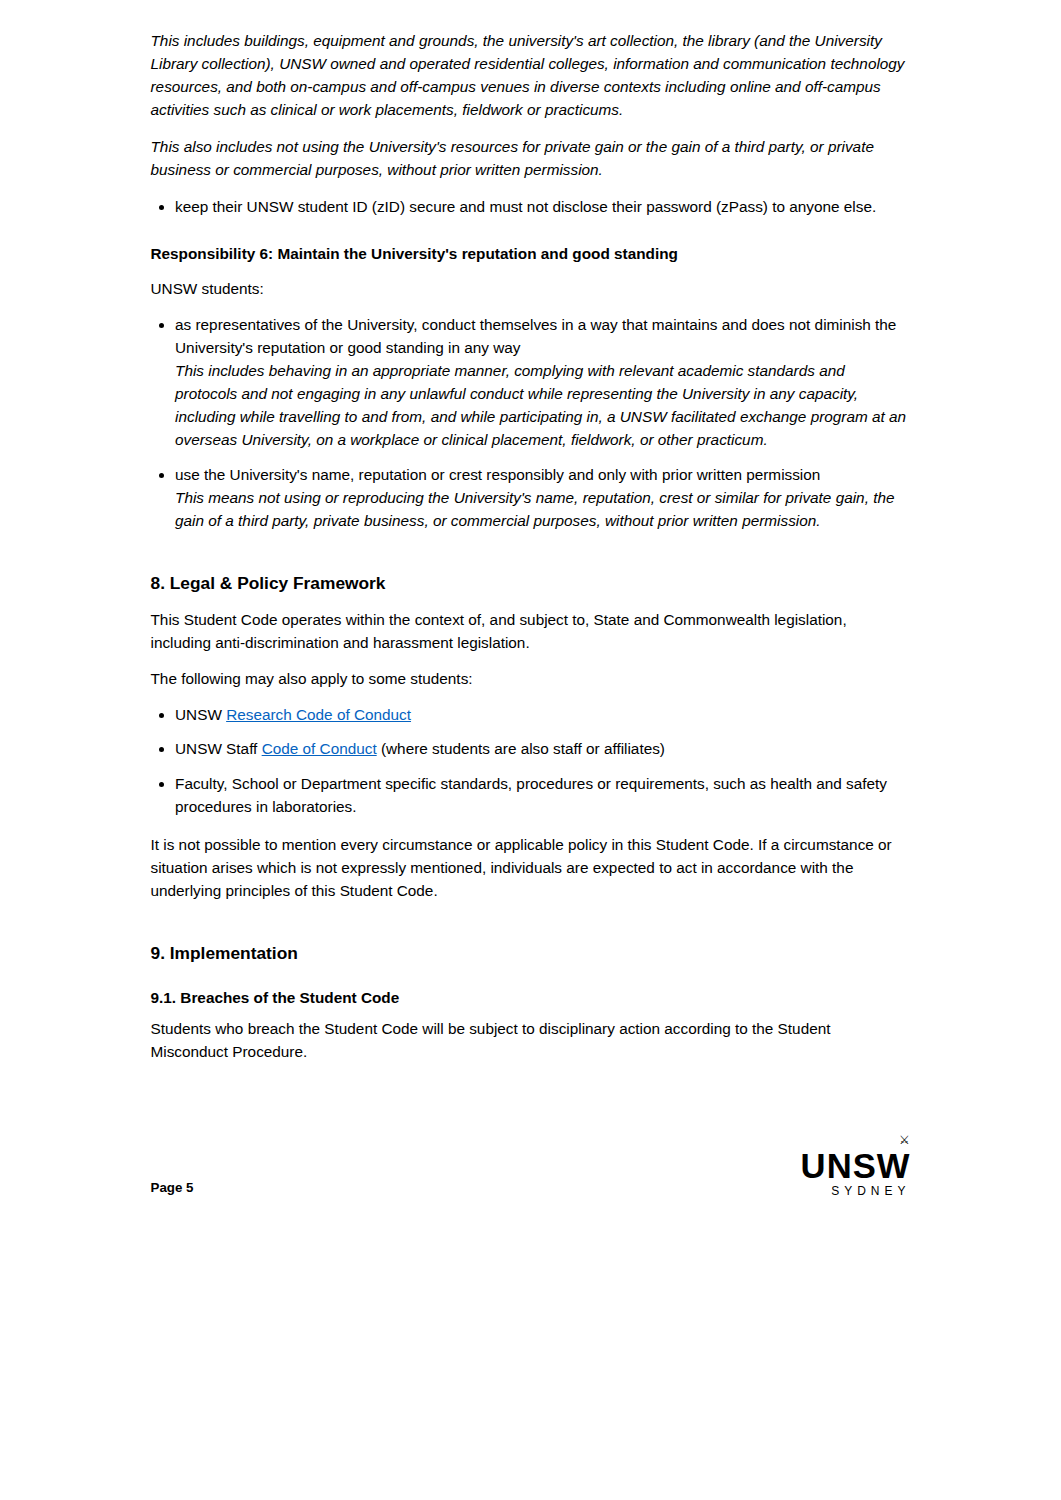This includes buildings, equipment and grounds, the university's art collection, the library (and the University Library collection), UNSW owned and operated residential colleges, information and communication technology resources, and both on-campus and off-campus venues in diverse contexts including online and off-campus activities such as clinical or work placements, fieldwork or practicums.
This also includes not using the University's resources for private gain or the gain of a third party, or private business or commercial purposes, without prior written permission.
keep their UNSW student ID (zID) secure and must not disclose their password (zPass) to anyone else.
Responsibility 6: Maintain the University's reputation and good standing
UNSW students:
as representatives of the University, conduct themselves in a way that maintains and does not diminish the University's reputation or good standing in any way
This includes behaving in an appropriate manner, complying with relevant academic standards and protocols and not engaging in any unlawful conduct while representing the University in any capacity, including while travelling to and from, and while participating in, a UNSW facilitated exchange program at an overseas University, on a workplace or clinical placement, fieldwork, or other practicum.
use the University's name, reputation or crest responsibly and only with prior written permission
This means not using or reproducing the University's name, reputation, crest or similar for private gain, the gain of a third party, private business, or commercial purposes, without prior written permission.
8. Legal & Policy Framework
This Student Code operates within the context of, and subject to, State and Commonwealth legislation, including anti-discrimination and harassment legislation.
The following may also apply to some students:
UNSW Research Code of Conduct
UNSW Staff Code of Conduct (where students are also staff or affiliates)
Faculty, School or Department specific standards, procedures or requirements, such as health and safety procedures in laboratories.
It is not possible to mention every circumstance or applicable policy in this Student Code. If a circumstance or situation arises which is not expressly mentioned, individuals are expected to act in accordance with the underlying principles of this Student Code.
9. Implementation
9.1. Breaches of the Student Code
Students who breach the Student Code will be subject to disciplinary action according to the Student Misconduct Procedure.
Page 5
⚔
UNSW
SYDNEY